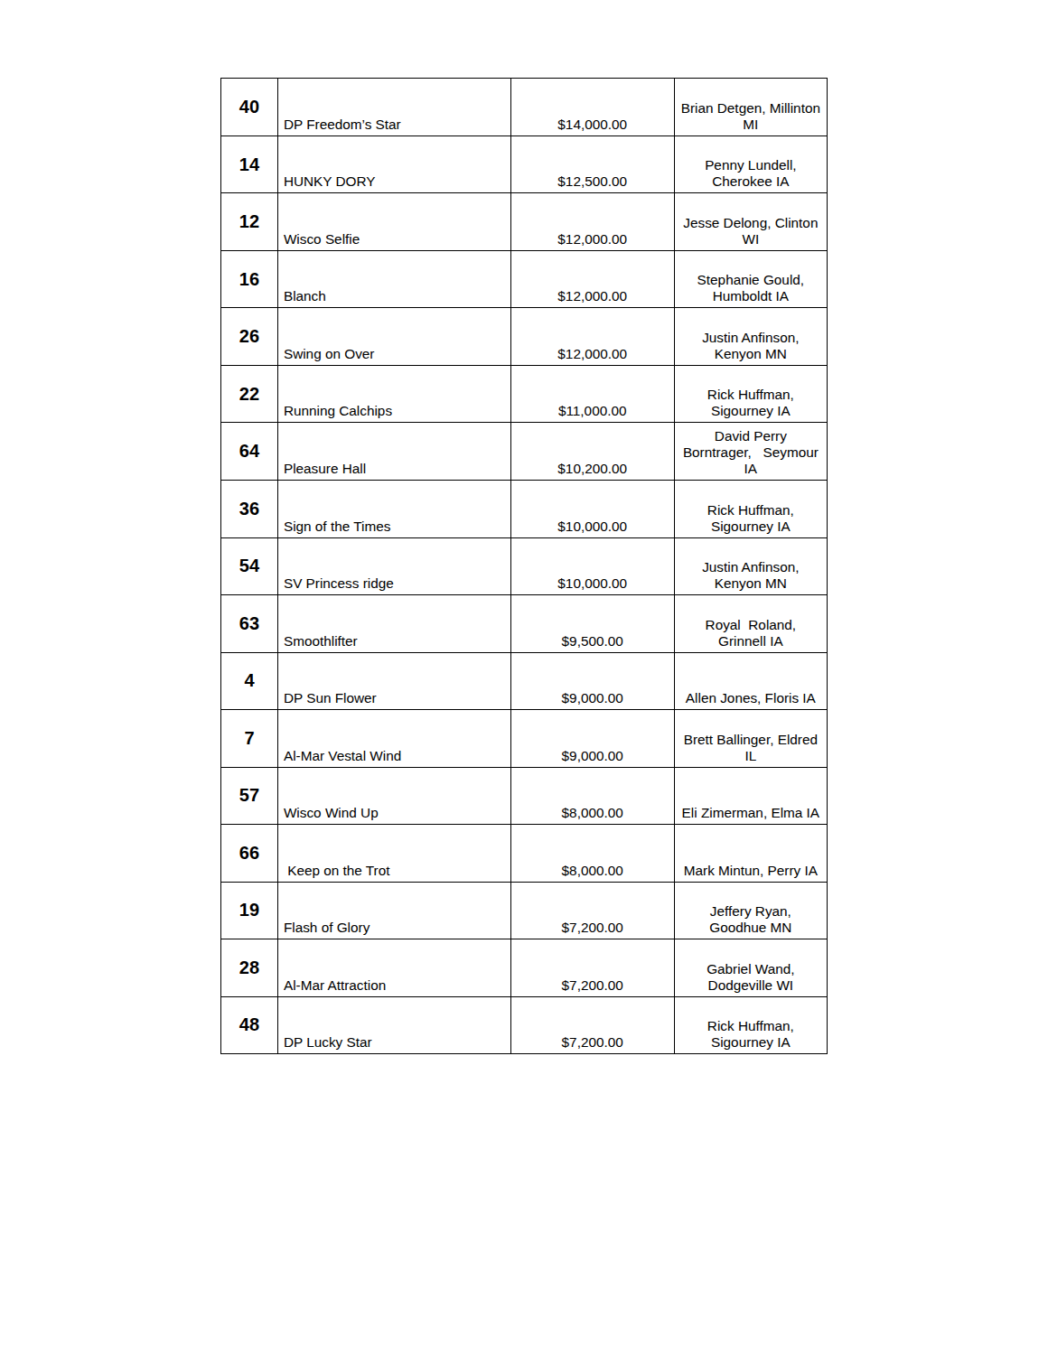| 40 | DP Freedom’s Star | $14,000.00 | Brian Detgen, Millinton MI |
| 14 | HUNKY DORY | $12,500.00 | Penny Lundell, Cherokee IA |
| 12 | Wisco Selfie | $12,000.00 | Jesse Delong, Clinton WI |
| 16 | Blanch | $12,000.00 | Stephanie Gould, Humboldt IA |
| 26 | Swing on Over | $12,000.00 | Justin Anfinson, Kenyon MN |
| 22 | Running Calchips | $11,000.00 | Rick Huffman, Sigourney IA |
| 64 | Pleasure Hall | $10,200.00 | David Perry Borntrager, Seymour IA |
| 36 | Sign of the Times | $10,000.00 | Rick Huffman, Sigourney IA |
| 54 | SV Princess ridge | $10,000.00 | Justin Anfinson, Kenyon MN |
| 63 | Smoothlifter | $9,500.00 | Royal Roland, Grinnell IA |
| 4 | DP Sun Flower | $9,000.00 | Allen Jones, Floris IA |
| 7 | Al-Mar Vestal Wind | $9,000.00 | Brett Ballinger, Eldred IL |
| 57 | Wisco Wind Up | $8,000.00 | Eli Zimerman, Elma IA |
| 66 | Keep on the Trot | $8,000.00 | Mark Mintun, Perry IA |
| 19 | Flash of Glory | $7,200.00 | Jeffery Ryan, Goodhue MN |
| 28 | Al-Mar Attraction | $7,200.00 | Gabriel Wand, Dodgeville WI |
| 48 | DP Lucky Star | $7,200.00 | Rick Huffman, Sigourney IA |